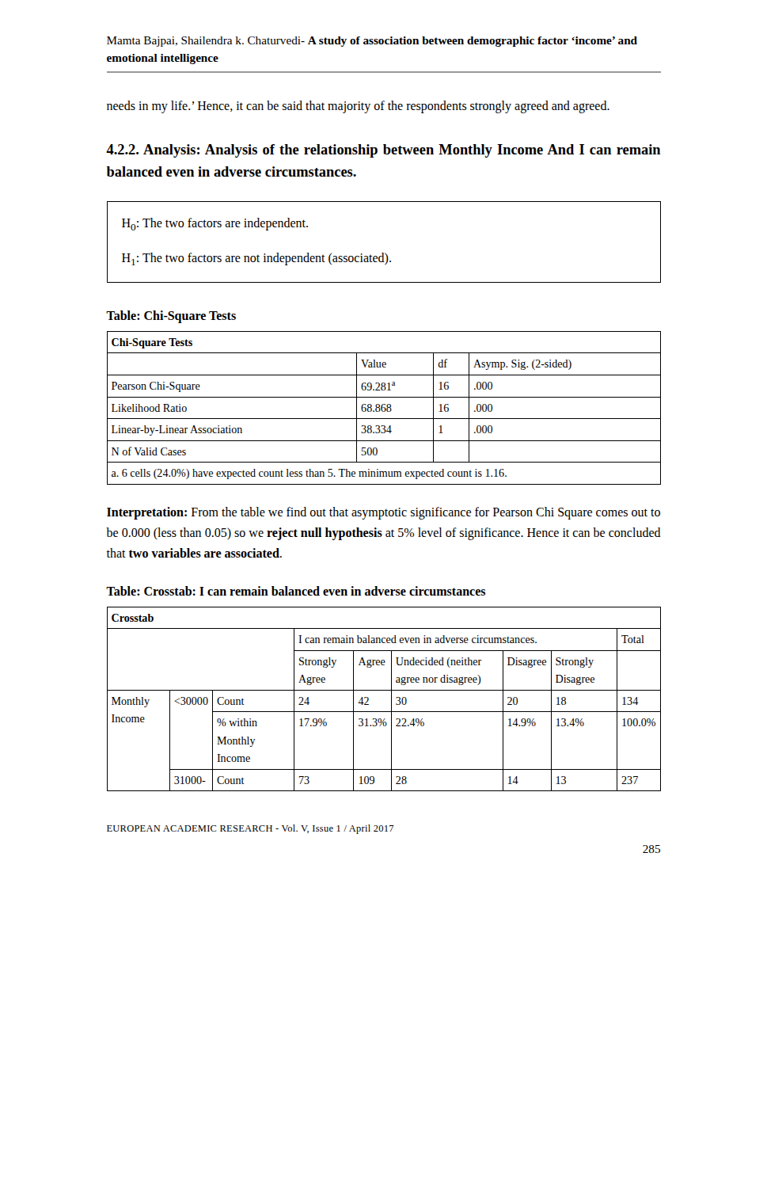Mamta Bajpai, Shailendra k. Chaturvedi- A study of association between demographic factor ‘income’ and emotional intelligence
needs in my life.’ Hence, it can be said that majority of the respondents strongly agreed and agreed.
4.2.2. Analysis: Analysis of the relationship between Monthly Income And I can remain balanced even in adverse circumstances.
H0: The two factors are independent.
H1: The two factors are not independent (associated).
Table: Chi-Square Tests
Chi-Square Tests
| | Value | df | Asymp. Sig. (2-sided) |
| Pearson Chi-Square | 69.281 a | 16 | .000 |
| Likelihood Ratio | 68.868 | 16 | .000 |
| Linear-by-Linear Association | 38.334 | 1 | .000 |
| N of Valid Cases | 500 | | |
| a. 6 cells (24.0%) have expected count less than 5. The minimum expected count is 1.16. |
Interpretation: From the table we find out that asymptotic significance for Pearson Chi Square comes out to be 0.000 (less than 0.05) so we reject null hypothesis at 5% level of significance. Hence it can be concluded that two variables are associated.
Table: Crosstab: I can remain balanced even in adverse circumstances
Crosstab
| | I can remain balanced even in adverse circumstances. | Total |
| Strongly Agree | Agree | Undecided (neither agree nor disagree) | Disagree | Strongly Disagree |
| Monthly Income | <30000 | Count | 24 | 42 | 30 | 20 | 18 | 134 |
| % within Monthly Income | 17.9% | 31.3% | 22.4% | 14.9% | 13.4% | 100.0% |
| 31000- | Count | 73 | 109 | 28 | 14 | 13 | 237 |
EUROPEAN ACADEMIC RESEARCH - Vol. V, Issue 1 / April 2017
285